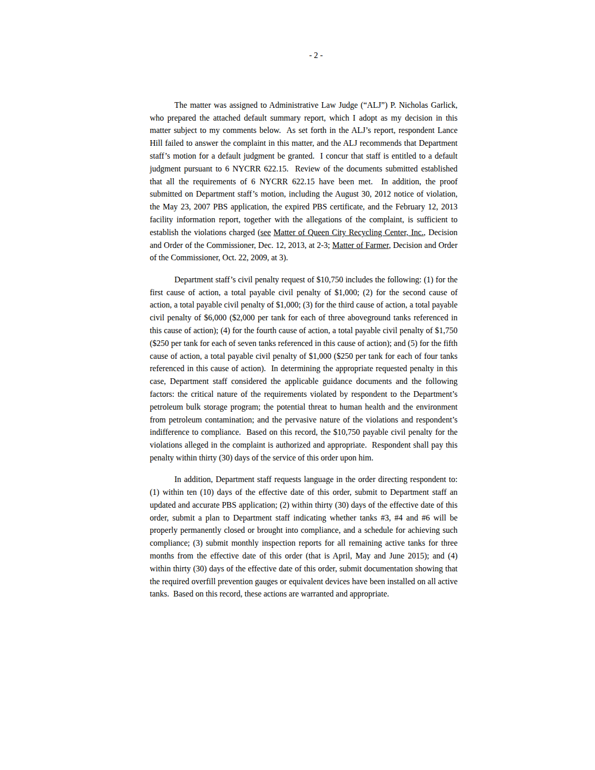- 2 -
The matter was assigned to Administrative Law Judge (“ALJ”) P. Nicholas Garlick, who prepared the attached default summary report, which I adopt as my decision in this matter subject to my comments below. As set forth in the ALJ’s report, respondent Lance Hill failed to answer the complaint in this matter, and the ALJ recommends that Department staff’s motion for a default judgment be granted. I concur that staff is entitled to a default judgment pursuant to 6 NYCRR 622.15. Review of the documents submitted established that all the requirements of 6 NYCRR 622.15 have been met. In addition, the proof submitted on Department staff’s motion, including the August 30, 2012 notice of violation, the May 23, 2007 PBS application, the expired PBS certificate, and the February 12, 2013 facility information report, together with the allegations of the complaint, is sufficient to establish the violations charged (see Matter of Queen City Recycling Center, Inc., Decision and Order of the Commissioner, Dec. 12, 2013, at 2-3; Matter of Farmer, Decision and Order of the Commissioner, Oct. 22, 2009, at 3).
Department staff’s civil penalty request of $10,750 includes the following: (1) for the first cause of action, a total payable civil penalty of $1,000; (2) for the second cause of action, a total payable civil penalty of $1,000; (3) for the third cause of action, a total payable civil penalty of $6,000 ($2,000 per tank for each of three aboveground tanks referenced in this cause of action); (4) for the fourth cause of action, a total payable civil penalty of $1,750 ($250 per tank for each of seven tanks referenced in this cause of action); and (5) for the fifth cause of action, a total payable civil penalty of $1,000 ($250 per tank for each of four tanks referenced in this cause of action). In determining the appropriate requested penalty in this case, Department staff considered the applicable guidance documents and the following factors: the critical nature of the requirements violated by respondent to the Department’s petroleum bulk storage program; the potential threat to human health and the environment from petroleum contamination; and the pervasive nature of the violations and respondent’s indifference to compliance. Based on this record, the $10,750 payable civil penalty for the violations alleged in the complaint is authorized and appropriate. Respondent shall pay this penalty within thirty (30) days of the service of this order upon him.
In addition, Department staff requests language in the order directing respondent to: (1) within ten (10) days of the effective date of this order, submit to Department staff an updated and accurate PBS application; (2) within thirty (30) days of the effective date of this order, submit a plan to Department staff indicating whether tanks #3, #4 and #6 will be properly permanently closed or brought into compliance, and a schedule for achieving such compliance; (3) submit monthly inspection reports for all remaining active tanks for three months from the effective date of this order (that is April, May and June 2015); and (4) within thirty (30) days of the effective date of this order, submit documentation showing that the required overfill prevention gauges or equivalent devices have been installed on all active tanks. Based on this record, these actions are warranted and appropriate.